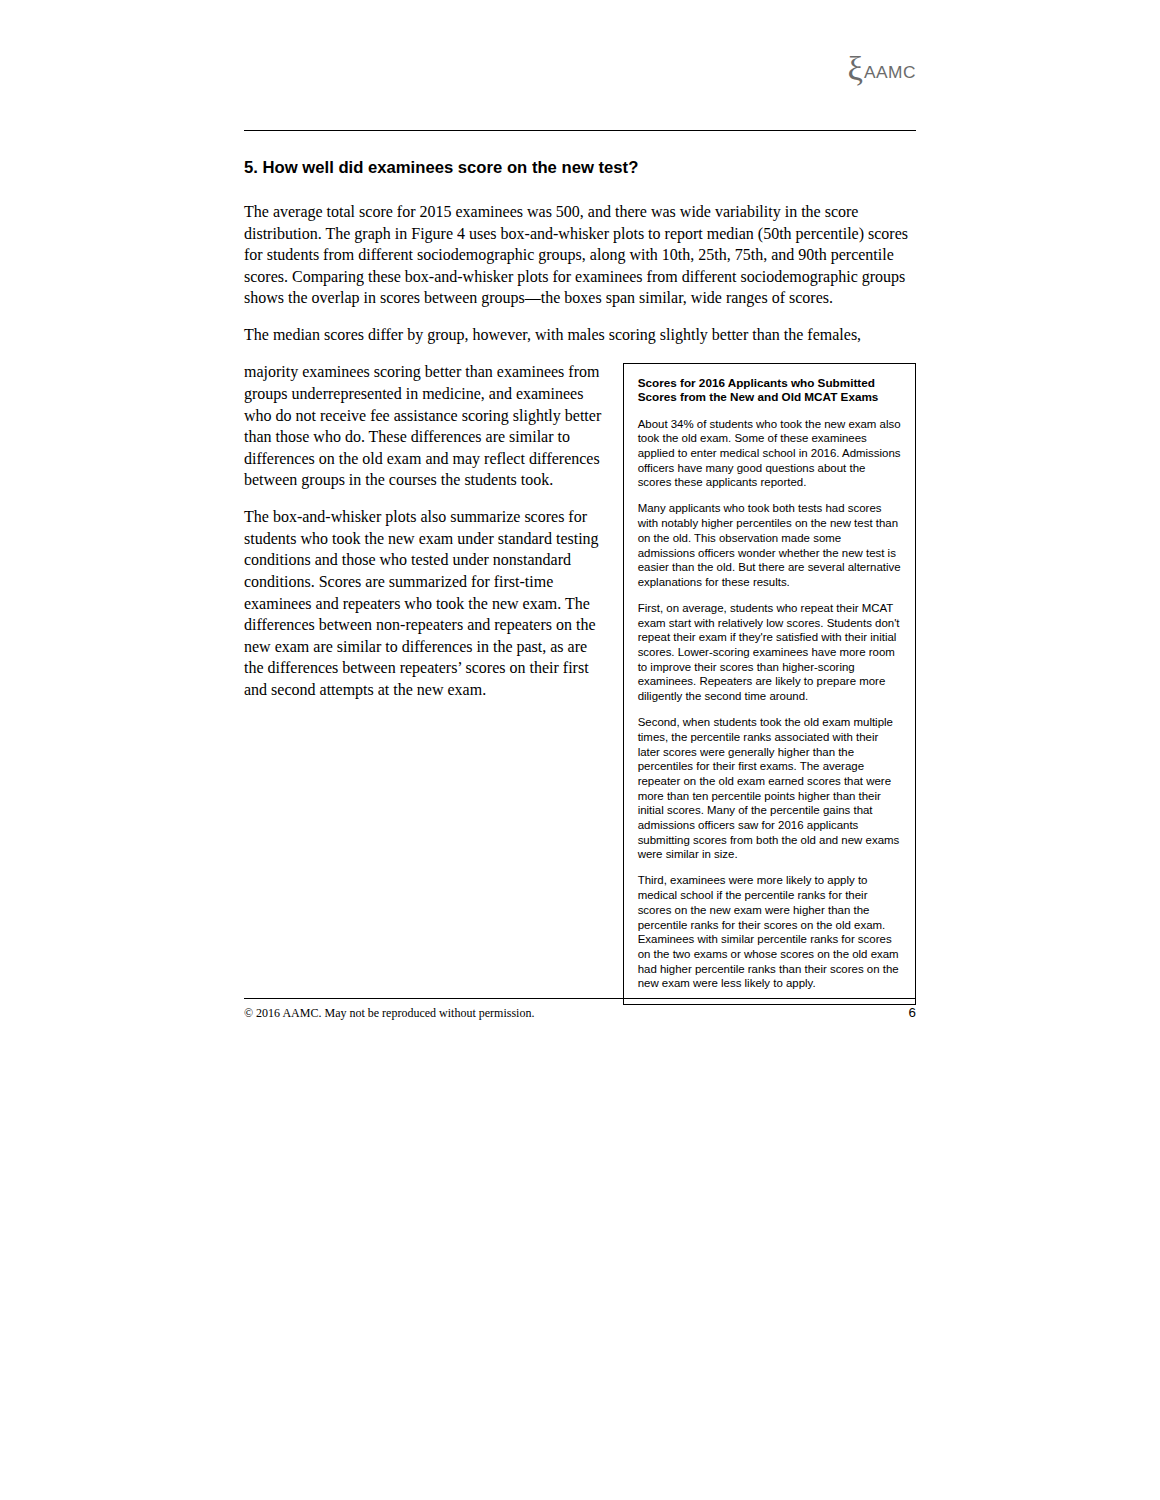ξAAMC
5. How well did examinees score on the new test?
The average total score for 2015 examinees was 500, and there was wide variability in the score distribution. The graph in Figure 4 uses box-and-whisker plots to report median (50th percentile) scores for students from different sociodemographic groups, along with 10th, 25th, 75th, and 90th percentile scores. Comparing these box-and-whisker plots for examinees from different sociodemographic groups shows the overlap in scores between groups—the boxes span similar, wide ranges of scores.
The median scores differ by group, however, with males scoring slightly better than the females,
Scores for 2016 Applicants who Submitted Scores from the New and Old MCAT Exams
About 34% of students who took the new exam also took the old exam. Some of these examinees applied to enter medical school in 2016. Admissions officers have many good questions about the scores these applicants reported.
Many applicants who took both tests had scores with notably higher percentiles on the new test than on the old. This observation made some admissions officers wonder whether the new test is easier than the old. But there are several alternative explanations for these results.
First, on average, students who repeat their MCAT exam start with relatively low scores. Students don't repeat their exam if they're satisfied with their initial scores. Lower-scoring examinees have more room to improve their scores than higher-scoring examinees. Repeaters are likely to prepare more diligently the second time around.
Second, when students took the old exam multiple times, the percentile ranks associated with their later scores were generally higher than the percentiles for their first exams. The average repeater on the old exam earned scores that were more than ten percentile points higher than their initial scores. Many of the percentile gains that admissions officers saw for 2016 applicants submitting scores from both the old and new exams were similar in size.
Third, examinees were more likely to apply to medical school if the percentile ranks for their scores on the new exam were higher than the percentile ranks for their scores on the old exam. Examinees with similar percentile ranks for scores on the two exams or whose scores on the old exam had higher percentile ranks than their scores on the new exam were less likely to apply.
majority examinees scoring better than examinees from groups underrepresented in medicine, and examinees who do not receive fee assistance scoring slightly better than those who do. These differences are similar to differences on the old exam and may reflect differences between groups in the courses the students took.
The box-and-whisker plots also summarize scores for students who took the new exam under standard testing conditions and those who tested under nonstandard conditions. Scores are summarized for first-time examinees and repeaters who took the new exam. The differences between non-repeaters and repeaters on the new exam are similar to differences in the past, as are the differences between repeaters’ scores on their first and second attempts at the new exam.
© 2016 AAMC. May not be reproduced without permission.
6